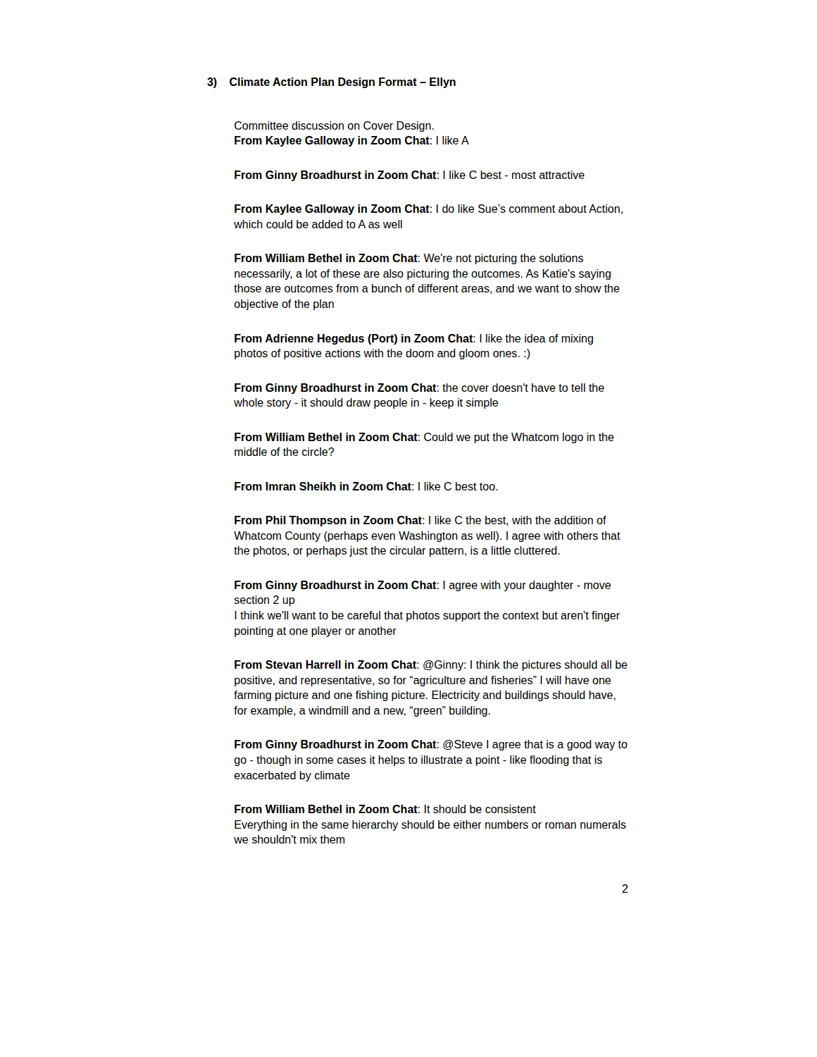3)
Climate Action Plan Design Format – Ellyn
Committee discussion on Cover Design.
From Kaylee Galloway in Zoom Chat: I like A
From Ginny Broadhurst in Zoom Chat: I like C best - most attractive
From Kaylee Galloway in Zoom Chat: I do like Sue’s comment about Action, which could be added to A as well
From William Bethel in Zoom Chat: We're not picturing the solutions necessarily, a lot of these are also picturing the outcomes. As Katie's saying those are outcomes from a bunch of different areas, and we want to show the objective of the plan
From Adrienne Hegedus (Port) in Zoom Chat: I like the idea of mixing photos of positive actions with the doom and gloom ones. :)
From Ginny Broadhurst in Zoom Chat: the cover doesn't have to tell the whole story - it should draw people in - keep it simple
From William Bethel in Zoom Chat: Could we put the Whatcom logo in the middle of the circle?
From Imran Sheikh in Zoom Chat: I like C best too.
From Phil Thompson in Zoom Chat: I like C the best, with the addition of Whatcom County (perhaps even Washington as well). I agree with others that the photos, or perhaps just the circular pattern, is a little cluttered.
From Ginny Broadhurst in Zoom Chat: I agree with your daughter - move section 2 up
I think we'll want to be careful that photos support the context but aren't finger pointing at one player or another
From Stevan Harrell in Zoom Chat: @Ginny: I think the pictures should all be positive, and representative, so for “agriculture and fisheries” I will have one farming picture and one fishing picture. Electricity and buildings should have, for example, a windmill and a new, “green” building.
From Ginny Broadhurst in Zoom Chat: @Steve I agree that is a good way to go - though in some cases it helps to illustrate a point - like flooding that is exacerbated by climate
From William Bethel in Zoom Chat: It should be consistent
Everything in the same hierarchy should be either numbers or roman numerals we shouldn't mix them
2